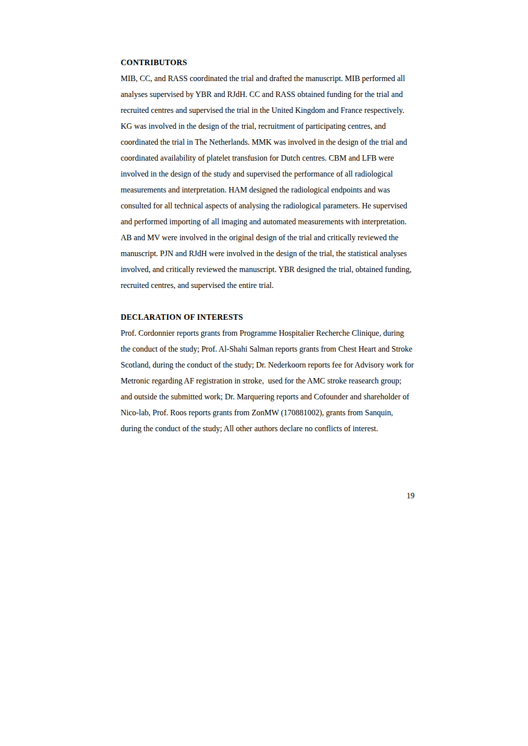CONTRIBUTORS
MIB, CC, and RASS coordinated the trial and drafted the manuscript. MIB performed all analyses supervised by YBR and RJdH. CC and RASS obtained funding for the trial and recruited centres and supervised the trial in the United Kingdom and France respectively. KG was involved in the design of the trial, recruitment of participating centres, and coordinated the trial in The Netherlands. MMK was involved in the design of the trial and coordinated availability of platelet transfusion for Dutch centres. CBM and LFB were involved in the design of the study and supervised the performance of all radiological measurements and interpretation. HAM designed the radiological endpoints and was consulted for all technical aspects of analysing the radiological parameters. He supervised and performed importing of all imaging and automated measurements with interpretation. AB and MV were involved in the original design of the trial and critically reviewed the manuscript. PJN and RJdH were involved in the design of the trial, the statistical analyses involved, and critically reviewed the manuscript. YBR designed the trial, obtained funding, recruited centres, and supervised the entire trial.
DECLARATION OF INTERESTS
Prof. Cordonnier reports grants from Programme Hospitalier Recherche Clinique, during the conduct of the study; Prof. Al-Shahi Salman reports grants from Chest Heart and Stroke Scotland, during the conduct of the study; Dr. Nederkoorn reports fee for Advisory work for Metronic regarding AF registration in stroke, used for the AMC stroke reasearch group; and outside the submitted work; Dr. Marquering reports and Cofounder and shareholder of Nico-lab, Prof. Roos reports grants from ZonMW (170881002), grants from Sanquin, during the conduct of the study; All other authors declare no conflicts of interest.
19